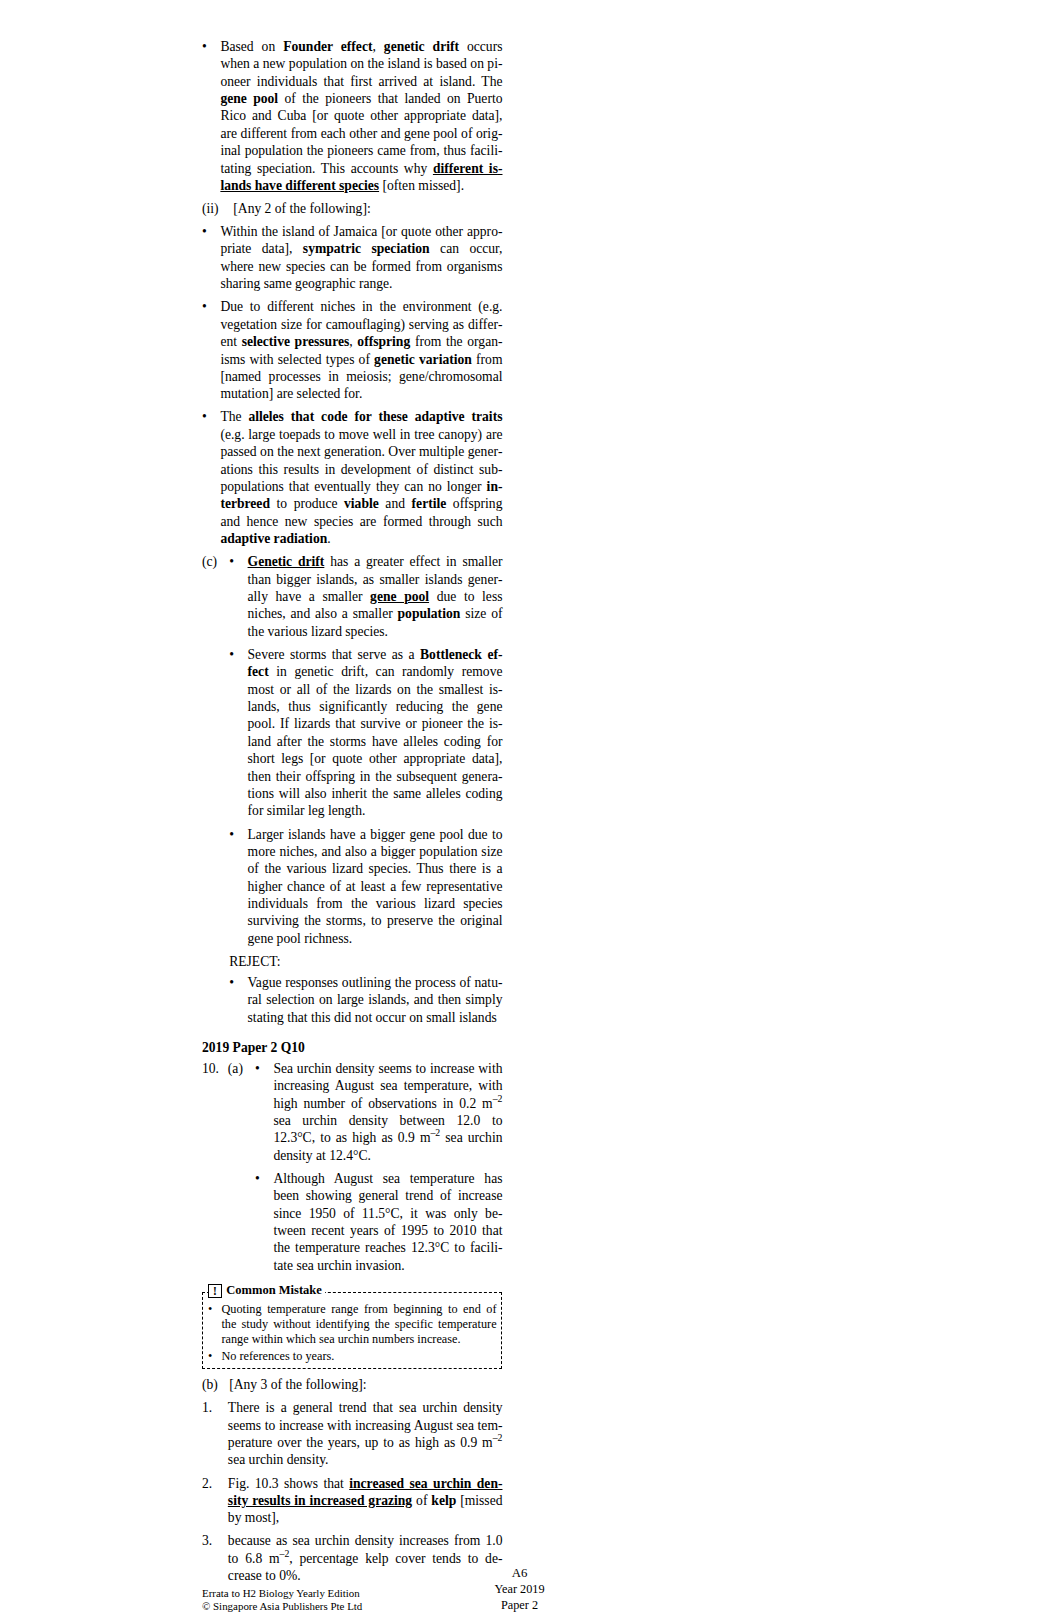| | Based on Founder effect , genetic drift occurs when a new population on the island is based on pioneer individuals that first arrived at island. The gene pool of the pioneers that landed on Puerto Rico and Cuba [or quote other appropriate data], are different from each other and gene pool of original population the pioneers came from, thus facilitating speciation. This accounts why different islands have different species [often missed]. |
| (ii) | [Any 2 of the following]: |
| | Within the island of Jamaica [or quote other appropriate data], sympatric speciation can occur, where new species can be formed from organisms sharing same geographic range. |
| | Due to different niches in the environment (e.g. vegetation size for camouflaging) serving as different selective pressures , offspring from the organisms with selected types of genetic variation from [named processes in meiosis; gene/chromosomal mutation] are selected for. |
| | The alleles that code for these adaptive traits (e.g. large toepads to move well in tree canopy) are passed on the next generation. Over multiple generations this results in development of distinct subpopulations that eventually they can no longer interbreed to produce viable and fertile offspring and hence new species are formed through such adaptive radiation . |
| (c) | / / Genetic drift has a greater effect in smaller than bigger islands, as smaller islands generally have a smaller gene pool due to less niches, and also a smaller population size of the various lizard species. / / / Severe storms that serve as a Bottleneck effect in genetic drift, can randomly remove most or all of the lizards on the smallest islands, thus significantly reducing the gene pool. If lizards that survive or pioneer the island after the storms have alleles coding for short legs [or quote other appropriate data], then their offspring in the subsequent generations will also inherit the same alleles coding for similar leg length. / / / Larger islands have a bigger gene pool due to more niches, and also a bigger population size of the various lizard species. Thus there is a higher chance of at least a few representative individuals from the various lizard species surviving the storms, to preserve the original gene pool richness. / REJECT: / / Vague responses outlining the process of natural selection on large islands, and then simply stating that this did not occur on small islands / |
2019 Paper 2 Q10
| 10. | / (a) / / / Sea urchin density seems to increase with increasing August sea temperature, with high number of observations in 0.2 m –2 sea urchin density between 12.0 to 12.3°C, to as high as 0.9 m –2 sea urchin density at 12.4°C. / / / Although August sea temperature has been showing general trend of increase since 1950 of 11.5°C, it was only between recent years of 1995 to 2010 that the temperature reaches 12.3°C to facilitate sea urchin invasion. / / |
! Common Mistake
| | Quoting temperature range from beginning to end of the study without identifying the specific temperature range within which sea urchin numbers increase. |
| | No references to years. |
| (b) | [Any 3 of the following]: |
| 1. | There is a general trend that sea urchin density seems to increase with increasing August sea temperature over the years, up to as high as 0.9 m –2 sea urchin density. |
| 2. | Fig. 10.3 shows that increased sea urchin density results in increased grazing of kelp [missed by most], |
| 3. | because as sea urchin density increases from 1.0 to 6.8 m –2 , percentage kelp cover tends to decrease to 0%. |
Errata to H2 Biology Yearly Edition
© Singapore Asia Publishers Pte Ltd
A6
Year 2019
Paper 2